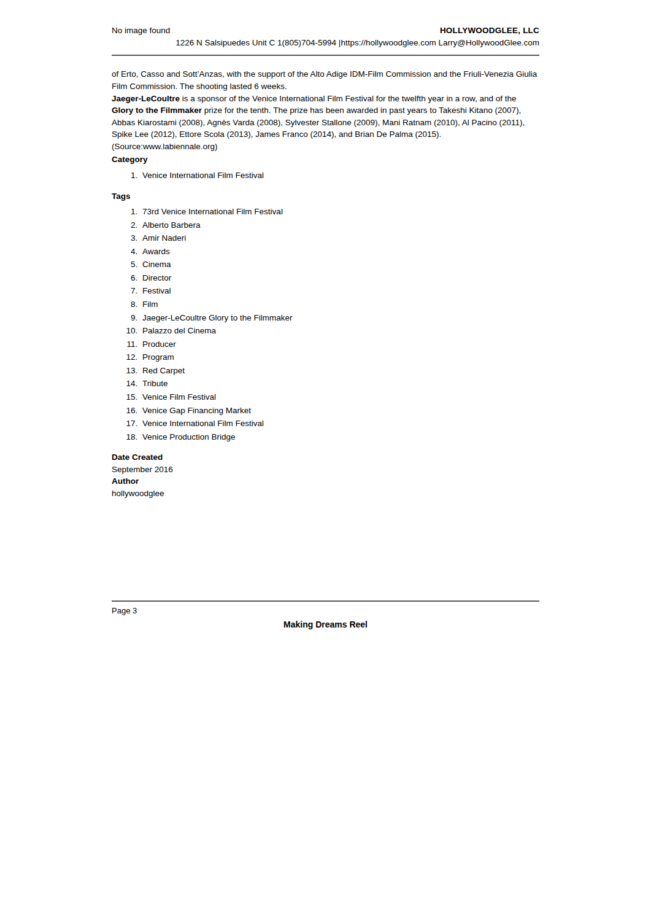No image found
HOLLYWOODGLEE, LLC
1226 N Salsipuedes Unit C 1(805)704-5994 |https://hollywoodglee.com Larry@HollywoodGlee.com
of Erto, Casso and Sott’Anzas, with the support of the Alto Adige IDM-Film Commission and the Friuli-Venezia Giulia Film Commission. The shooting lasted 6 weeks.
Jaeger-LeCoultre is a sponsor of the Venice International Film Festival for the twelfth year in a row, and of the Glory to the Filmmaker prize for the tenth. The prize has been awarded in past years to Takeshi Kitano (2007), Abbas Kiarostami (2008), Agnès Varda (2008), Sylvester Stallone (2009), Mani Ratnam (2010), Al Pacino (2011), Spike Lee (2012), Ettore Scola (2013), James Franco (2014), and Brian De Palma (2015).
(Source:www.labiennale.org)
Category
Venice International Film Festival
Tags
73rd Venice International Film Festival
Alberto Barbera
Amir Naderi
Awards
Cinema
Director
Festival
Film
Jaeger-LeCoultre Glory to the Filmmaker
Palazzo del Cinema
Producer
Program
Red Carpet
Tribute
Venice Film Festival
Venice Gap Financing Market
Venice International Film Festival
Venice Production Bridge
Date Created
September 2016
Author
hollywoodglee
Page 3
Making Dreams Reel